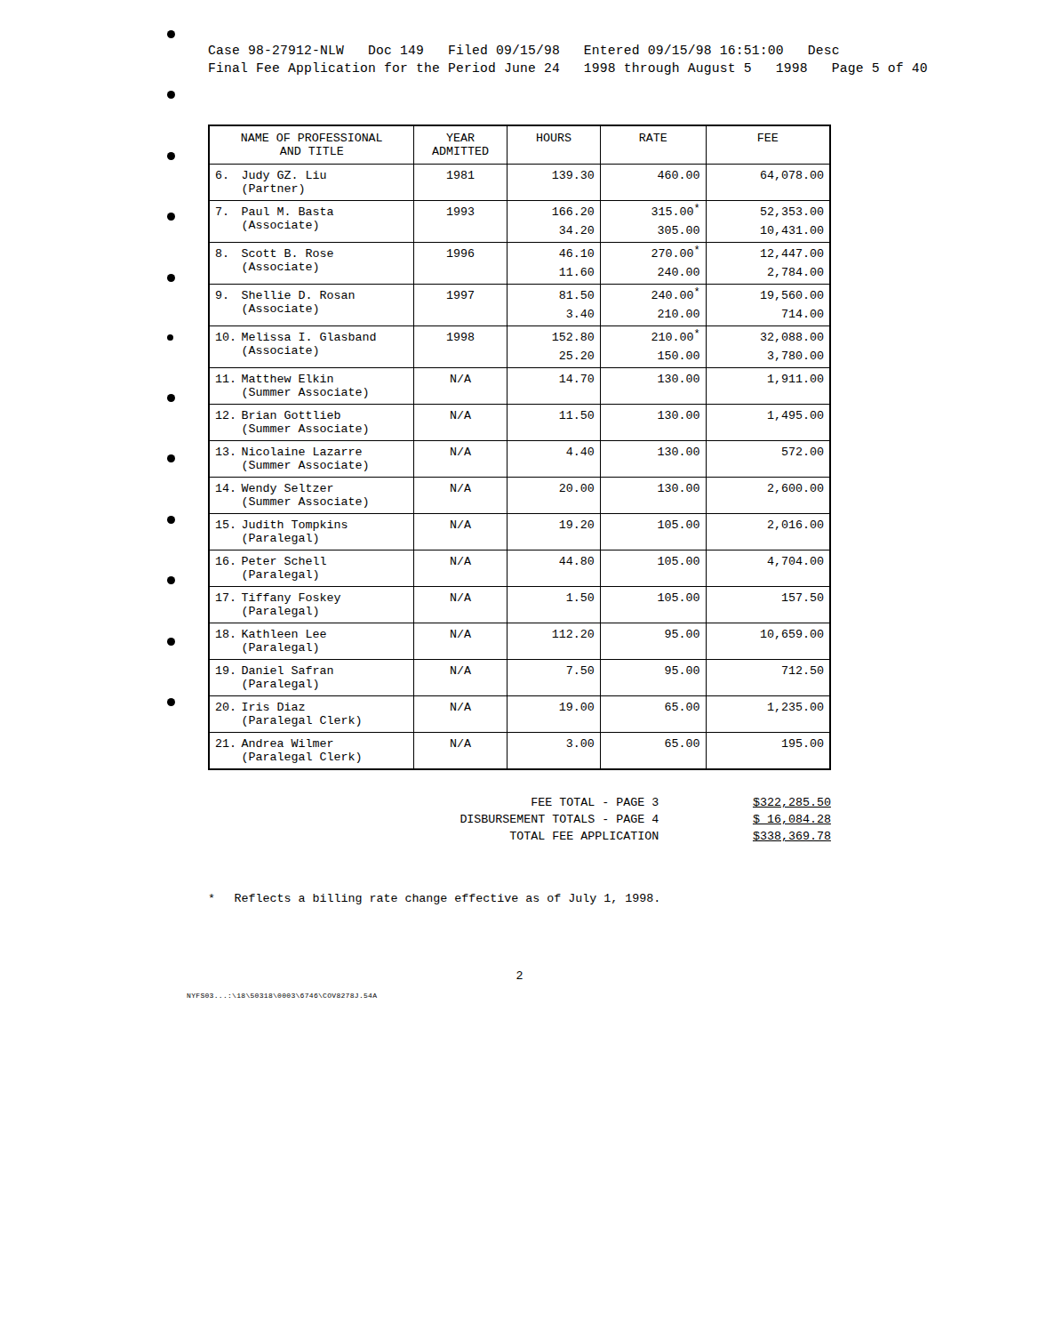Case 98-27912-NLW Doc 149 Filed 09/15/98 Entered 09/15/98 16:51:00 Desc
Final Fee Application for the Period June 24 1998 through August 5 1998 Page 5 of 40
| NAME OF PROFESSIONAL AND TITLE | YEAR ADMITTED | HOURS | RATE | FEE |
| --- | --- | --- | --- | --- |
| 6. Judy GZ. Liu (Partner) | 1981 | 139.30 | 460.00 | 64,078.00 |
| 7. Paul M. Basta (Associate) | 1993 | 166.20 34.20 | 315.00 * 305.00 | 52,353.00 10,431.00 |
| 8. Scott B. Rose (Associate) | 1996 | 46.10 11.60 | 270.00 * 240.00 | 12,447.00 2,784.00 |
| 9. Shellie D. Rosan (Associate) | 1997 | 81.50 3.40 | 240.00 * 210.00 | 19,560.00 714.00 |
| 10. Melissa I. Glasband (Associate) | 1998 | 152.80 25.20 | 210.00 * 150.00 | 32,088.00 3,780.00 |
| 11. Matthew Elkin (Summer Associate) | N/A | 14.70 | 130.00 | 1,911.00 |
| 12. Brian Gottlieb (Summer Associate) | N/A | 11.50 | 130.00 | 1,495.00 |
| 13. Nicolaine Lazarre (Summer Associate) | N/A | 4.40 | 130.00 | 572.00 |
| 14. Wendy Seltzer (Summer Associate) | N/A | 20.00 | 130.00 | 2,600.00 |
| 15. Judith Tompkins (Paralegal) | N/A | 19.20 | 105.00 | 2,016.00 |
| 16. Peter Schell (Paralegal) | N/A | 44.80 | 105.00 | 4,704.00 |
| 17. Tiffany Foskey (Paralegal) | N/A | 1.50 | 105.00 | 157.50 |
| 18. Kathleen Lee (Paralegal) | N/A | 112.20 | 95.00 | 10,659.00 |
| 19. Daniel Safran (Paralegal) | N/A | 7.50 | 95.00 | 712.50 |
| 20. Iris Diaz (Paralegal Clerk) | N/A | 19.00 | 65.00 | 1,235.00 |
| 21. Andrea Wilmer (Paralegal Clerk) | N/A | 3.00 | 65.00 | 195.00 |
| FEE TOTAL - PAGE 3 | $322,285.50 |
| DISBURSEMENT TOTALS - PAGE 4 | $ 16,084.28 |
| TOTAL FEE APPLICATION | $338,369.78 |
*Reflects a billing rate change effective as of July 1, 1998.
2
NYFS03...:\18\50318\0003\6746\COV8278J.54A